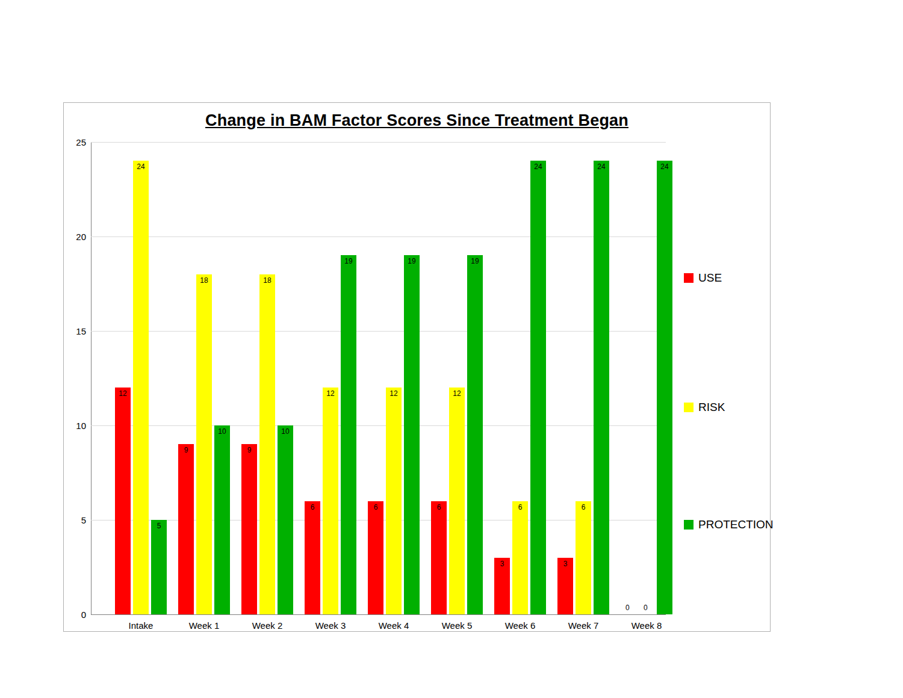Change in BAM Factor Scores Since Treatment Began
25
20
15
10
5
0
12
24
5
Intake
9
18
10
Week 1
9
18
10
Week 2
6
12
19
Week 3
6
12
19
Week 4
6
12
19
Week 5
3
6
24
Week 6
3
6
24
Week 7
0 0
24
Week 8
USE
RISK
PROTECTION